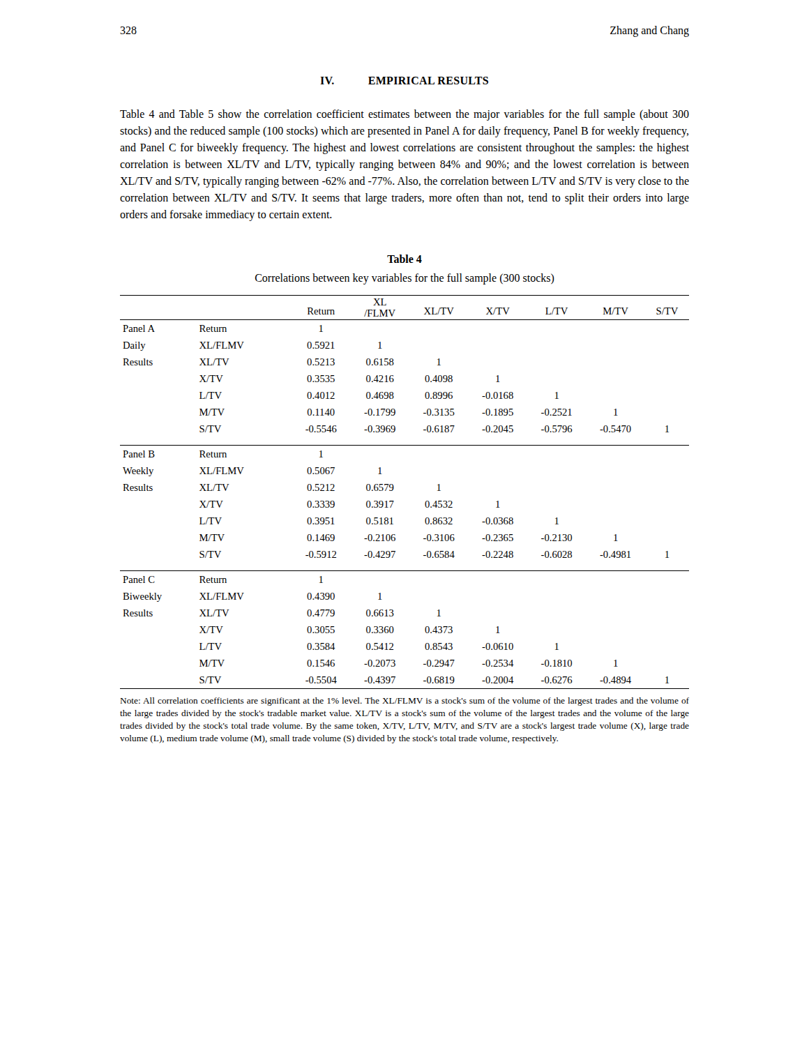328 Zhang and Chang
IV. EMPIRICAL RESULTS
Table 4 and Table 5 show the correlation coefficient estimates between the major variables for the full sample (about 300 stocks) and the reduced sample (100 stocks) which are presented in Panel A for daily frequency, Panel B for weekly frequency, and Panel C for biweekly frequency. The highest and lowest correlations are consistent throughout the samples: the highest correlation is between XL/TV and L/TV, typically ranging between 84% and 90%; and the lowest correlation is between XL/TV and S/TV, typically ranging between -62% and -77%. Also, the correlation between L/TV and S/TV is very close to the correlation between XL/TV and S/TV. It seems that large traders, more often than not, tend to split their orders into large orders and forsake immediacy to certain extent.
Table 4 Correlations between key variables for the full sample (300 stocks)
| | Return | XL /FLMV | XL/TV | X/TV | L/TV | M/TV | S/TV |
| --- | --- | --- | --- | --- | --- | --- | --- |
| Panel A | Return | 1 | | | | | | |
| Daily | XL/FLMV | 0.5921 | 1 | | | | | |
| Results | XL/TV | 0.5213 | 0.6158 | 1 | | | | |
| | X/TV | 0.3535 | 0.4216 | 0.4098 | 1 | | | |
| | L/TV | 0.4012 | 0.4698 | 0.8996 | -0.0168 | 1 | | |
| | M/TV | 0.1140 | -0.1799 | -0.3135 | -0.1895 | -0.2521 | 1 | |
| | S/TV | -0.5546 | -0.3969 | -0.6187 | -0.2045 | -0.5796 | -0.5470 | 1 |
| Panel B | Return | 1 | | | | | | |
| Weekly | XL/FLMV | 0.5067 | 1 | | | | | |
| Results | XL/TV | 0.5212 | 0.6579 | 1 | | | | |
| | X/TV | 0.3339 | 0.3917 | 0.4532 | 1 | | | |
| | L/TV | 0.3951 | 0.5181 | 0.8632 | -0.0368 | 1 | | |
| | M/TV | 0.1469 | -0.2106 | -0.3106 | -0.2365 | -0.2130 | 1 | |
| | S/TV | -0.5912 | -0.4297 | -0.6584 | -0.2248 | -0.6028 | -0.4981 | 1 |
| Panel C | Return | 1 | | | | | | |
| Biweekly | XL/FLMV | 0.4390 | 1 | | | | | |
| Results | XL/TV | 0.4779 | 0.6613 | 1 | | | | |
| | X/TV | 0.3055 | 0.3360 | 0.4373 | 1 | | | |
| | L/TV | 0.3584 | 0.5412 | 0.8543 | -0.0610 | 1 | | |
| | M/TV | 0.1546 | -0.2073 | -0.2947 | -0.2534 | -0.1810 | 1 | |
| | S/TV | -0.5504 | -0.4397 | -0.6819 | -0.2004 | -0.6276 | -0.4894 | 1 |
Note: All correlation coefficients are significant at the 1% level. The XL/FLMV is a stock's sum of the volume of the largest trades and the volume of the large trades divided by the stock's tradable market value. XL/TV is a stock's sum of the volume of the largest trades and the volume of the large trades divided by the stock's total trade volume. By the same token, X/TV, L/TV, M/TV, and S/TV are a stock's largest trade volume (X), large trade volume (L), medium trade volume (M), small trade volume (S) divided by the stock's total trade volume, respectively.